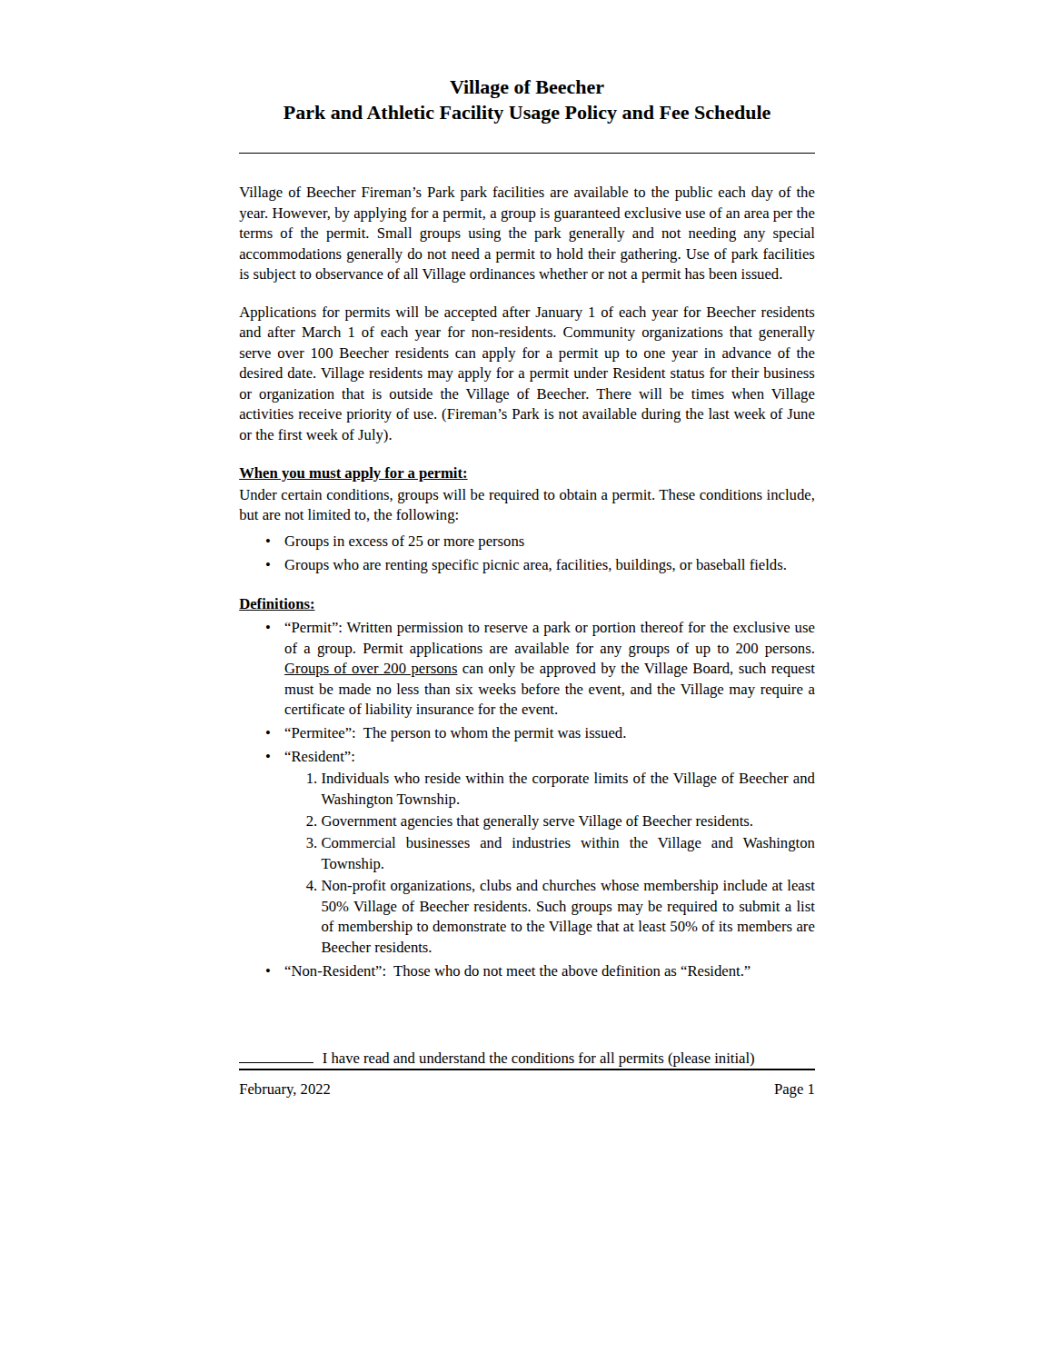Village of Beecher Park and Athletic Facility Usage Policy and Fee Schedule
Village of Beecher Fireman’s Park park facilities are available to the public each day of the year. However, by applying for a permit, a group is guaranteed exclusive use of an area per the terms of the permit. Small groups using the park generally and not needing any special accommodations generally do not need a permit to hold their gathering. Use of park facilities is subject to observance of all Village ordinances whether or not a permit has been issued.
Applications for permits will be accepted after January 1 of each year for Beecher residents and after March 1 of each year for non-residents. Community organizations that generally serve over 100 Beecher residents can apply for a permit up to one year in advance of the desired date. Village residents may apply for a permit under Resident status for their business or organization that is outside the Village of Beecher. There will be times when Village activities receive priority of use. (Fireman’s Park is not available during the last week of June or the first week of July).
When you must apply for a permit:
Under certain conditions, groups will be required to obtain a permit. These conditions include, but are not limited to, the following:
Groups in excess of 25 or more persons
Groups who are renting specific picnic area, facilities, buildings, or baseball fields.
Definitions:
“Permit”: Written permission to reserve a park or portion thereof for the exclusive use of a group. Permit applications are available for any groups of up to 200 persons. Groups of over 200 persons can only be approved by the Village Board, such request must be made no less than six weeks before the event, and the Village may require a certificate of liability insurance for the event.
“Permitee”: The person to whom the permit was issued.
“Resident”:
Individuals who reside within the corporate limits of the Village of Beecher and Washington Township.
Government agencies that generally serve Village of Beecher residents.
Commercial businesses and industries within the Village and Washington Township.
Non-profit organizations, clubs and churches whose membership include at least 50% Village of Beecher residents. Such groups may be required to submit a list of membership to demonstrate to the Village that at least 50% of its members are Beecher residents.
“Non-Resident”: Those who do not meet the above definition as “Resident.”
I have read and understand the conditions for all permits (please initial)
February, 2022 Page 1